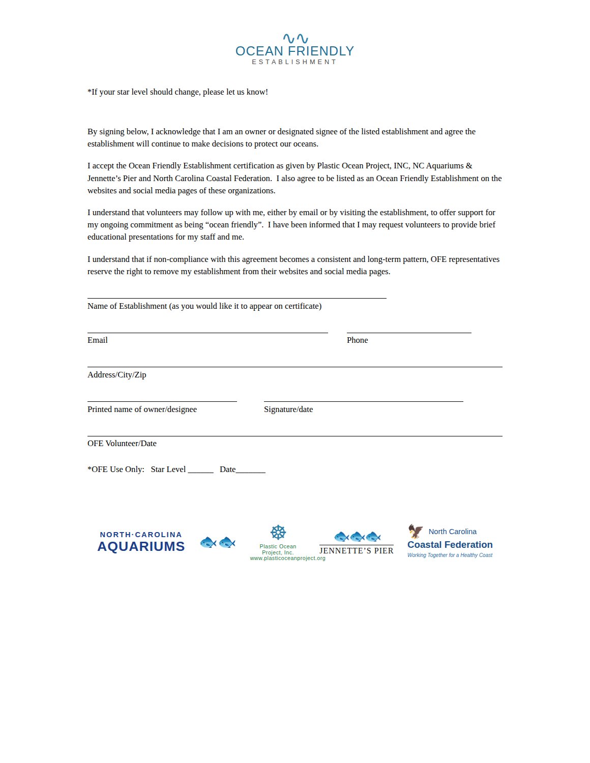∿∿ OCEAN FRIENDLY ESTABLISHMENT
*If your star level should change, please let us know!
By signing below, I acknowledge that I am an owner or designated signee of the listed establishment and agree the establishment will continue to make decisions to protect our oceans.
I accept the Ocean Friendly Establishment certification as given by Plastic Ocean Project, INC, NC Aquariums & Jennette’s Pier and North Carolina Coastal Federation. I also agree to be listed as an Ocean Friendly Establishment on the websites and social media pages of these organizations.
I understand that volunteers may follow up with me, either by email or by visiting the establishment, to offer support for my ongoing commitment as being “ocean friendly”. I have been informed that I may request volunteers to provide brief educational presentations for my staff and me.
I understand that if non-compliance with this agreement becomes a consistent and long-term pattern, OFE representatives reserve the right to remove my establishment from their websites and social media pages.
Name of Establishment (as you would like it to appear on certificate)
Email
Phone
Address/City/Zip
Printed name of owner/designee
Signature/date
OFE Volunteer/Date
*OFE Use Only: Star Level ______ Date_______
NORTH·CAROLINA
AQUARIUMS
🐟🐟
☸ Plastic Ocean Project, Inc.
www.plasticoceanproject.org
🐟🐟🐟 JENNETTE’S PIER
🦅 North Carolina
Coastal Federation
Working Together for a Healthy Coast